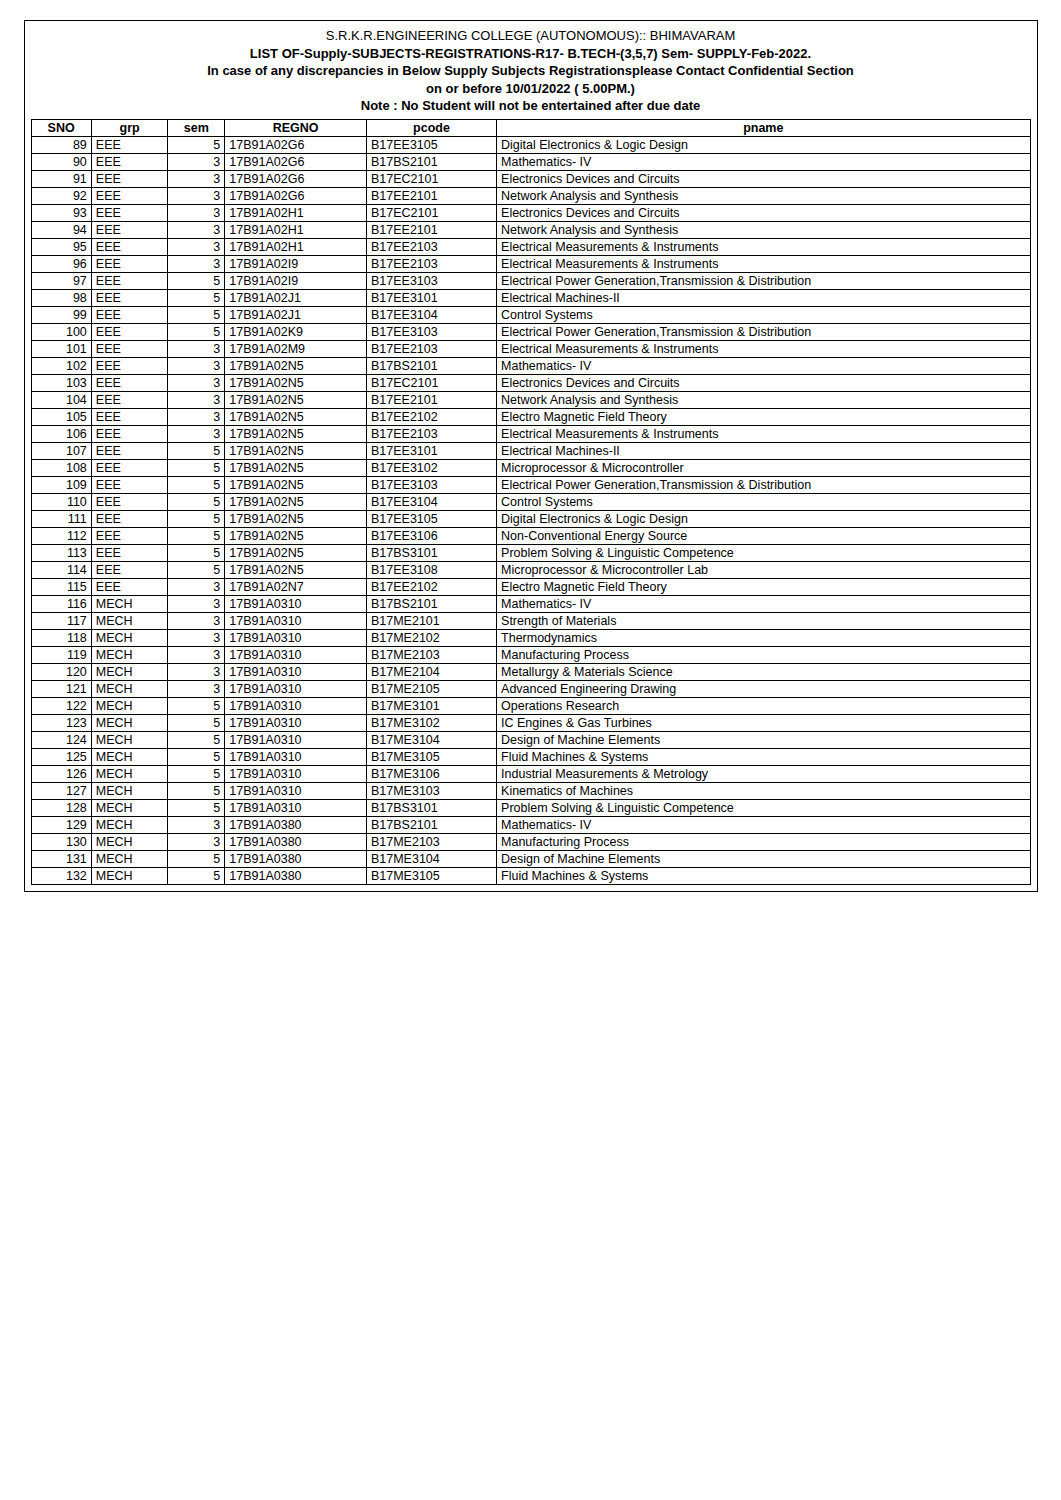S.R.K.R.ENGINEERING COLLEGE (AUTONOMOUS):: BHIMAVARAM
LIST OF-Supply-SUBJECTS-REGISTRATIONS-R17- B.TECH-(3,5,7) Sem- SUPPLY-Feb-2022.
In case of any discrepancies in Below Supply Subjects Registrationsplease Contact Confidential Section
on or before 10/01/2022 ( 5.00PM.)
Note : No Student will not be entertained after due date
| SNO | grp | sem | REGNO | pcode | pname |
| --- | --- | --- | --- | --- | --- |
| 89 | EEE | 5 | 17B91A02G6 | B17EE3105 | Digital Electronics & Logic Design |
| 90 | EEE | 3 | 17B91A02G6 | B17BS2101 | Mathematics- IV |
| 91 | EEE | 3 | 17B91A02G6 | B17EC2101 | Electronics Devices and Circuits |
| 92 | EEE | 3 | 17B91A02G6 | B17EE2101 | Network Analysis and Synthesis |
| 93 | EEE | 3 | 17B91A02H1 | B17EC2101 | Electronics Devices and Circuits |
| 94 | EEE | 3 | 17B91A02H1 | B17EE2101 | Network Analysis and Synthesis |
| 95 | EEE | 3 | 17B91A02H1 | B17EE2103 | Electrical Measurements & Instruments |
| 96 | EEE | 3 | 17B91A02I9 | B17EE2103 | Electrical Measurements & Instruments |
| 97 | EEE | 5 | 17B91A02I9 | B17EE3103 | Electrical Power Generation,Transmission & Distribution |
| 98 | EEE | 5 | 17B91A02J1 | B17EE3101 | Electrical Machines-II |
| 99 | EEE | 5 | 17B91A02J1 | B17EE3104 | Control Systems |
| 100 | EEE | 5 | 17B91A02K9 | B17EE3103 | Electrical Power Generation,Transmission & Distribution |
| 101 | EEE | 3 | 17B91A02M9 | B17EE2103 | Electrical Measurements & Instruments |
| 102 | EEE | 3 | 17B91A02N5 | B17BS2101 | Mathematics- IV |
| 103 | EEE | 3 | 17B91A02N5 | B17EC2101 | Electronics Devices and Circuits |
| 104 | EEE | 3 | 17B91A02N5 | B17EE2101 | Network Analysis and Synthesis |
| 105 | EEE | 3 | 17B91A02N5 | B17EE2102 | Electro Magnetic Field Theory |
| 106 | EEE | 3 | 17B91A02N5 | B17EE2103 | Electrical Measurements & Instruments |
| 107 | EEE | 5 | 17B91A02N5 | B17EE3101 | Electrical Machines-II |
| 108 | EEE | 5 | 17B91A02N5 | B17EE3102 | Microprocessor & Microcontroller |
| 109 | EEE | 5 | 17B91A02N5 | B17EE3103 | Electrical Power Generation,Transmission & Distribution |
| 110 | EEE | 5 | 17B91A02N5 | B17EE3104 | Control Systems |
| 111 | EEE | 5 | 17B91A02N5 | B17EE3105 | Digital Electronics & Logic Design |
| 112 | EEE | 5 | 17B91A02N5 | B17EE3106 | Non-Conventional Energy Source |
| 113 | EEE | 5 | 17B91A02N5 | B17BS3101 | Problem Solving & Linguistic Competence |
| 114 | EEE | 5 | 17B91A02N5 | B17EE3108 | Microprocessor & Microcontroller Lab |
| 115 | EEE | 3 | 17B91A02N7 | B17EE2102 | Electro Magnetic Field Theory |
| 116 | MECH | 3 | 17B91A0310 | B17BS2101 | Mathematics- IV |
| 117 | MECH | 3 | 17B91A0310 | B17ME2101 | Strength of Materials |
| 118 | MECH | 3 | 17B91A0310 | B17ME2102 | Thermodynamics |
| 119 | MECH | 3 | 17B91A0310 | B17ME2103 | Manufacturing Process |
| 120 | MECH | 3 | 17B91A0310 | B17ME2104 | Metallurgy & Materials Science |
| 121 | MECH | 3 | 17B91A0310 | B17ME2105 | Advanced Engineering Drawing |
| 122 | MECH | 5 | 17B91A0310 | B17ME3101 | Operations Research |
| 123 | MECH | 5 | 17B91A0310 | B17ME3102 | IC Engines & Gas Turbines |
| 124 | MECH | 5 | 17B91A0310 | B17ME3104 | Design of Machine Elements |
| 125 | MECH | 5 | 17B91A0310 | B17ME3105 | Fluid Machines & Systems |
| 126 | MECH | 5 | 17B91A0310 | B17ME3106 | Industrial Measurements & Metrology |
| 127 | MECH | 5 | 17B91A0310 | B17ME3103 | Kinematics of Machines |
| 128 | MECH | 5 | 17B91A0310 | B17BS3101 | Problem Solving & Linguistic Competence |
| 129 | MECH | 3 | 17B91A0380 | B17BS2101 | Mathematics- IV |
| 130 | MECH | 3 | 17B91A0380 | B17ME2103 | Manufacturing Process |
| 131 | MECH | 5 | 17B91A0380 | B17ME3104 | Design of Machine Elements |
| 132 | MECH | 5 | 17B91A0380 | B17ME3105 | Fluid Machines & Systems |